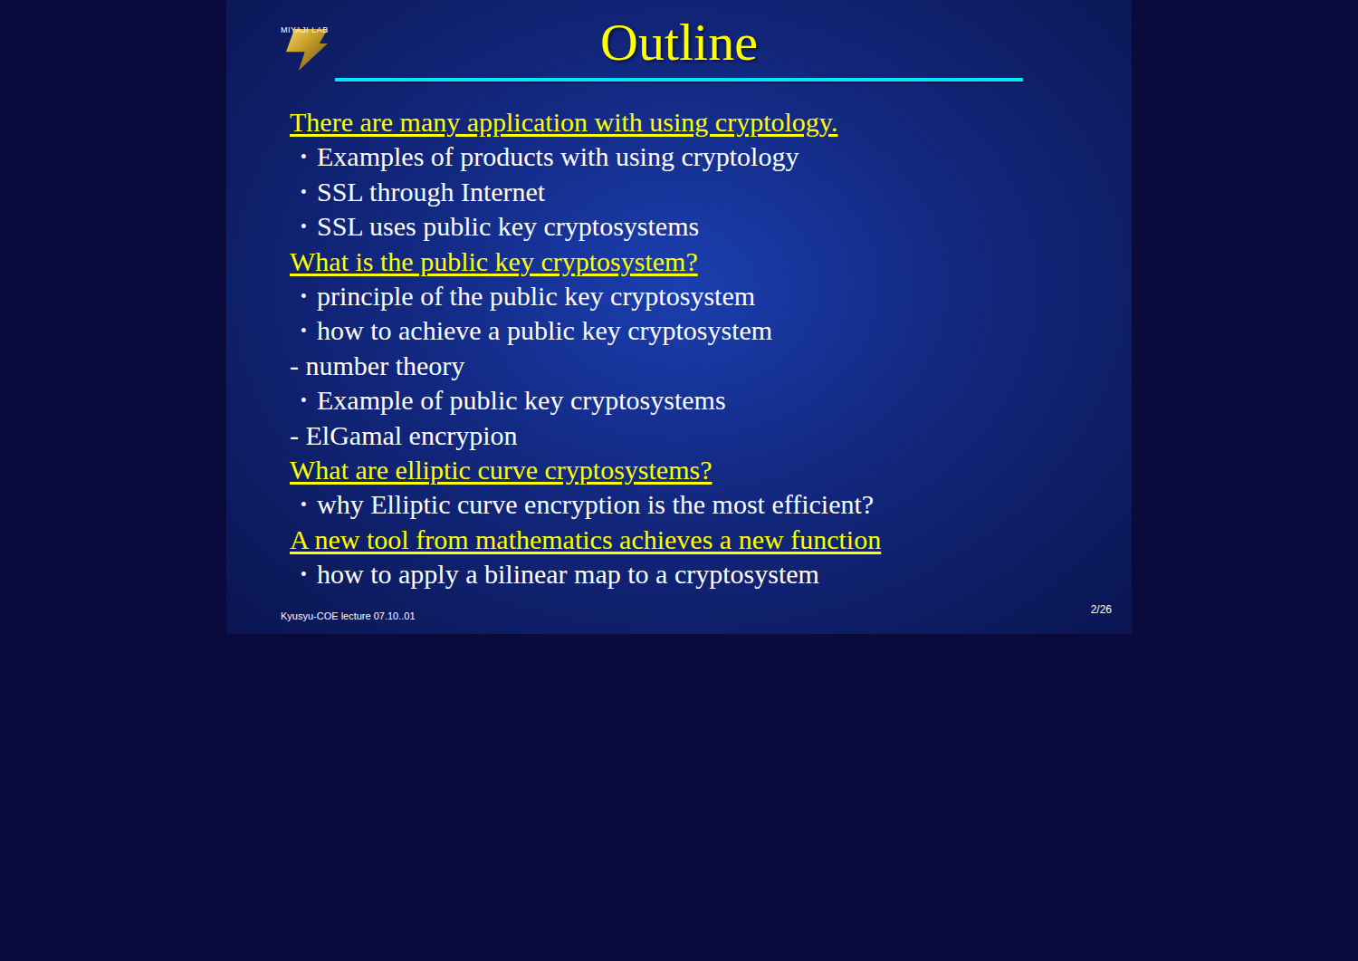MIYAJI LAB
Outline
There are many application with using cryptology.
・Examples of products with using cryptology
・SSL through Internet
・SSL uses public key cryptosystems
What is the public key cryptosystem?
・principle of the public key cryptosystem
・how to achieve a public key cryptosystem
- number theory
・Example of public key cryptosystems
- ElGamal encrypion
What are elliptic curve cryptosystems?
・why Elliptic curve encryption is the most efficient?
A new tool from mathematics achieves a new function
・how to apply a bilinear map to a cryptosystem
Kyusyu-COE lecture 07.10..01
2/26